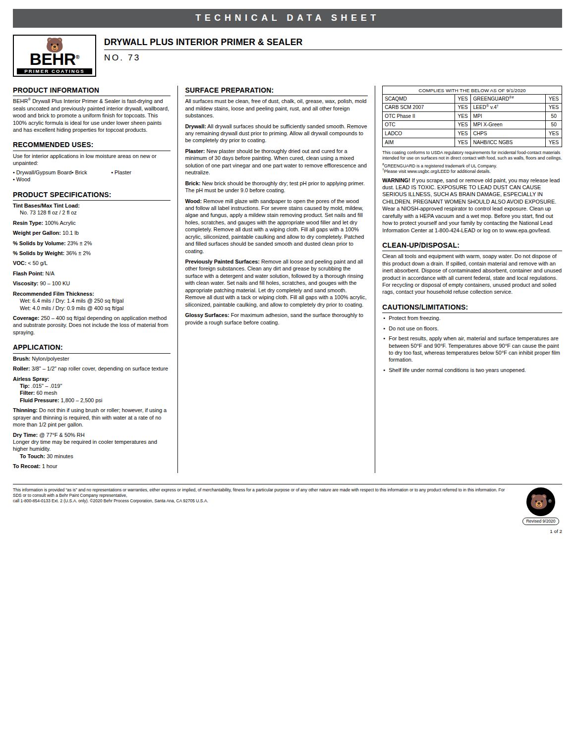TECHNICAL DATA SHEET
🐻 BEHR® PRIMER COATINGS
DRYWALL PLUS INTERIOR PRIMER & SEALER
NO. 73
PRODUCT INFORMATION
BEHR® Drywall Plus Interior Primer & Sealer is fast-drying and seals uncoated and previously painted interior drywall, wallboard, wood and brick to promote a uniform finish for topcoats. This 100% acrylic formula is ideal for use under lower sheen paints and has excellent hiding properties for topcoat products.
RECOMMENDED USES:
Use for interior applications in low moisture areas on new or unpainted:
• Drywall/Gypsum Board • Brick • Plaster • Wood
PRODUCT SPECIFICATIONS:
Tint Bases/Max Tint Load: No. 73 128 fl oz / 2 fl oz
Resin Type: 100% Acrylic
Weight per Gallon: 10.1 lb
% Solids by Volume: 23% ± 2%
% Solids by Weight: 36% ± 2%
VOC: < 50 g/L
Flash Point: N/A
Viscosity: 90 – 100 KU
Recommended Film Thickness: Wet: 6.4 mils / Dry: 1.4 mils @ 250 sq ft/gal Wet: 4.0 mils / Dry: 0.9 mils @ 400 sq ft/gal
Coverage: 250 – 400 sq ft/gal depending on application method and substrate porosity. Does not include the loss of material from spraying.
APPLICATION:
Brush: Nylon/polyester
Roller: 3/8" – 1/2" nap roller cover, depending on surface texture
Airless Spray: Tip: .015" – .019" Filter: 60 mesh Fluid Pressure: 1,800 – 2,500 psi
Thinning: Do not thin if using brush or roller; however, if using a sprayer and thinning is required, thin with water at a rate of no more than 1/2 pint per gallon.
Dry Time: @ 77°F & 50% RH
Longer dry time may be required in cooler temperatures and higher humidity. To Touch: 30 minutes
To Recoat: 1 hour
SURFACE PREPARATION:
All surfaces must be clean, free of dust, chalk, oil, grease, wax, polish, mold and mildew stains, loose and peeling paint, rust, and all other foreign substances.
Drywall: All drywall surfaces should be sufficiently sanded smooth. Remove any remaining drywall dust prior to priming. Allow all drywall compounds to be completely dry prior to coating.
Plaster: New plaster should be thoroughly dried out and cured for a minimum of 30 days before painting. When cured, clean using a mixed solution of one part vinegar and one part water to remove efflorescence and neutralize.
Brick: New brick should be thoroughly dry; test pH prior to applying primer. The pH must be under 9.0 before coating.
Wood: Remove mill glaze with sandpaper to open the pores of the wood and follow all label instructions. For severe stains caused by mold, mildew, algae and fungus, apply a mildew stain removing product. Set nails and fill holes, scratches, and gauges with the appropriate wood filler and let dry completely. Remove all dust with a wiping cloth. Fill all gaps with a 100% acrylic, siliconized, paintable caulking and allow to dry completely. Patched and filled surfaces should be sanded smooth and dusted clean prior to coating.
Previously Painted Surfaces: Remove all loose and peeling paint and all other foreign substances. Clean any dirt and grease by scrubbing the surface with a detergent and water solution, followed by a thorough rinsing with clean water. Set nails and fill holes, scratches, and gouges with the appropriate patching material. Let dry completely and sand smooth. Remove all dust with a tack or wiping cloth. Fill all gaps with a 100% acrylic, siliconized, paintable caulking, and allow to completely dry prior to coating.
Glossy Surfaces: For maximum adhesion, sand the surface thoroughly to provide a rough surface before coating.
| COMPLIES WITH THE BELOW AS OF 9/1/2020 |
| --- |
| SCAQMD | YES | GREENGUARD ®# | YES |
| CARB SCM 2007 | YES | LEED ® v.4 † | YES |
| OTC Phase II | YES | MPI | 50 |
| OTC | YES | MPI X-Green | 50 |
| LADCO | YES | CHPS | YES |
| AIM | YES | NAHB/ICC NGBS | YES |
This coating conforms to USDA regulatory requirements for incidental food-contact materials intended for use on surfaces not in direct contact with food, such as walls, floors and ceilings.
#GREENGUARD is a registered trademark of UL Company.
†Please visit www.usgbc.org/LEED for additional details.
WARNING! If you scrape, sand or remove old paint, you may release lead dust. LEAD IS TOXIC. EXPOSURE TO LEAD DUST CAN CAUSE SERIOUS ILLNESS, SUCH AS BRAIN DAMAGE, ESPECIALLY IN CHILDREN. PREGNANT WOMEN SHOULD ALSO AVOID EXPOSURE. Wear a NIOSH-approved respirator to control lead exposure. Clean up carefully with a HEPA vacuum and a wet mop. Before you start, find out how to protect yourself and your family by contacting the National Lead Information Center at 1-800-424-LEAD or log on to www.epa.gov/lead.
CLEAN-UP/DISPOSAL:
Clean all tools and equipment with warm, soapy water. Do not dispose of this product down a drain. If spilled, contain material and remove with an inert absorbent. Dispose of contaminated absorbent, container and unused product in accordance with all current federal, state and local regulations. For recycling or disposal of empty containers, unused product and soiled rags, contact your household refuse collection service.
CAUTIONS/LIMITATIONS:
Protect from freezing.
Do not use on floors.
For best results, apply when air, material and surface temperatures are between 50°F and 90°F. Temperatures above 90°F can cause the paint to dry too fast, whereas temperatures below 50°F can inhibit proper film formation.
Shelf life under normal conditions is two years unopened.
This information is provided “as is” and no representations or warranties, either express or implied, of merchantability, fitness for a particular purpose or of any other nature are made with respect to this information or to any product referred to in this information. For SDS or to consult with a Behr Paint Company representative,
call 1-800-854-0133 Ext. 2 (U.S.A. only). ©2020 Behr Process Corporation, Santa Ana, CA 92705 U.S.A.
🐻®
Revised 9/2020
1 of 2